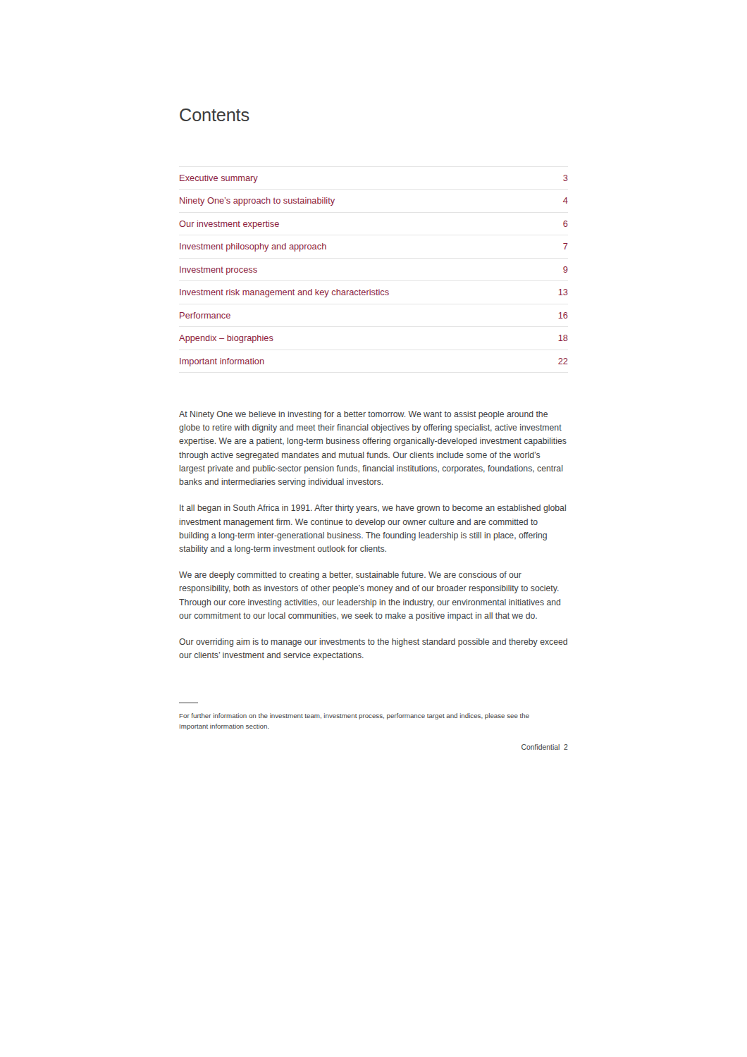Contents
Executive summary 3
Ninety One’s approach to sustainability 4
Our investment expertise 6
Investment philosophy and approach 7
Investment process 9
Investment risk management and key characteristics 13
Performance 16
Appendix – biographies 18
Important information 22
At Ninety One we believe in investing for a better tomorrow. We want to assist people around the globe to retire with dignity and meet their financial objectives by offering specialist, active investment expertise. We are a patient, long-term business offering organically-developed investment capabilities through active segregated mandates and mutual funds. Our clients include some of the world’s largest private and public-sector pension funds, financial institutions, corporates, foundations, central banks and intermediaries serving individual investors.
It all began in South Africa in 1991. After thirty years, we have grown to become an established global investment management firm. We continue to develop our owner culture and are committed to building a long-term inter-generational business. The founding leadership is still in place, offering stability and a long-term investment outlook for clients.
We are deeply committed to creating a better, sustainable future. We are conscious of our responsibility, both as investors of other people’s money and of our broader responsibility to society. Through our core investing activities, our leadership in the industry, our environmental initiatives and our commitment to our local communities, we seek to make a positive impact in all that we do.
Our overriding aim is to manage our investments to the highest standard possible and thereby exceed our clients’ investment and service expectations.
For further information on the investment team, investment process, performance target and indices, please see the Important information section.
Confidential 2